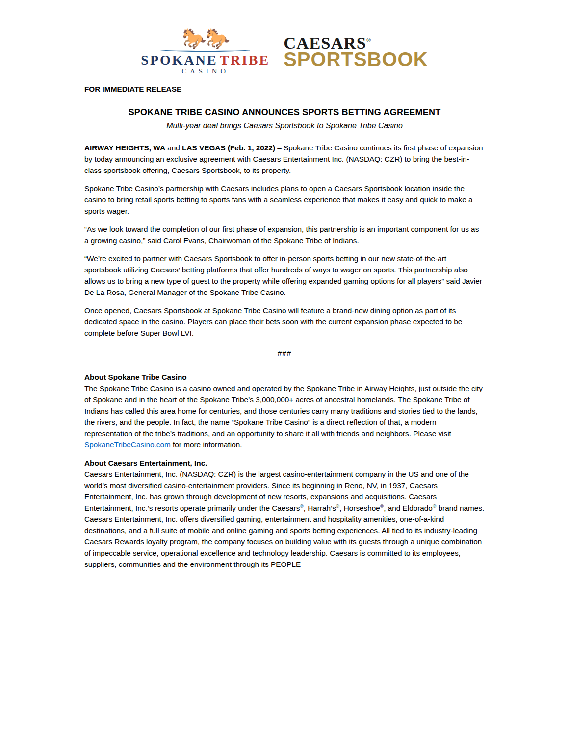🐎🐎
SPOKANE TRIBE CASINO
CAESARS® SPORTSBOOK
FOR IMMEDIATE RELEASE
SPOKANE TRIBE CASINO ANNOUNCES SPORTS BETTING AGREEMENT
Multi-year deal brings Caesars Sportsbook to Spokane Tribe Casino
AIRWAY HEIGHTS, WA and LAS VEGAS (Feb. 1, 2022) – Spokane Tribe Casino continues its first phase of expansion by today announcing an exclusive agreement with Caesars Entertainment Inc. (NASDAQ: CZR) to bring the best-in-class sportsbook offering, Caesars Sportsbook, to its property.
Spokane Tribe Casino’s partnership with Caesars includes plans to open a Caesars Sportsbook location inside the casino to bring retail sports betting to sports fans with a seamless experience that makes it easy and quick to make a sports wager.
“As we look toward the completion of our first phase of expansion, this partnership is an important component for us as a growing casino,” said Carol Evans, Chairwoman of the Spokane Tribe of Indians.
“We’re excited to partner with Caesars Sportsbook to offer in-person sports betting in our new state-of-the-art sportsbook utilizing Caesars’ betting platforms that offer hundreds of ways to wager on sports. This partnership also allows us to bring a new type of guest to the property while offering expanded gaming options for all players” said Javier De La Rosa, General Manager of the Spokane Tribe Casino.
Once opened, Caesars Sportsbook at Spokane Tribe Casino will feature a brand-new dining option as part of its dedicated space in the casino. Players can place their bets soon with the current expansion phase expected to be complete before Super Bowl LVI.
###
About Spokane Tribe Casino
The Spokane Tribe Casino is a casino owned and operated by the Spokane Tribe in Airway Heights, just outside the city of Spokane and in the heart of the Spokane Tribe’s 3,000,000+ acres of ancestral homelands. The Spokane Tribe of Indians has called this area home for centuries, and those centuries carry many traditions and stories tied to the lands, the rivers, and the people. In fact, the name “Spokane Tribe Casino” is a direct reflection of that, a modern representation of the tribe’s traditions, and an opportunity to share it all with friends and neighbors. Please visit SpokaneTribeCasino.com for more information.
About Caesars Entertainment, Inc.
Caesars Entertainment, Inc. (NASDAQ: CZR) is the largest casino-entertainment company in the US and one of the world’s most diversified casino-entertainment providers. Since its beginning in Reno, NV, in 1937, Caesars Entertainment, Inc. has grown through development of new resorts, expansions and acquisitions. Caesars Entertainment, Inc.’s resorts operate primarily under the Caesars®, Harrah’s®, Horseshoe®, and Eldorado® brand names. Caesars Entertainment, Inc. offers diversified gaming, entertainment and hospitality amenities, one-of-a-kind destinations, and a full suite of mobile and online gaming and sports betting experiences. All tied to its industry-leading Caesars Rewards loyalty program, the company focuses on building value with its guests through a unique combination of impeccable service, operational excellence and technology leadership. Caesars is committed to its employees, suppliers, communities and the environment through its PEOPLE